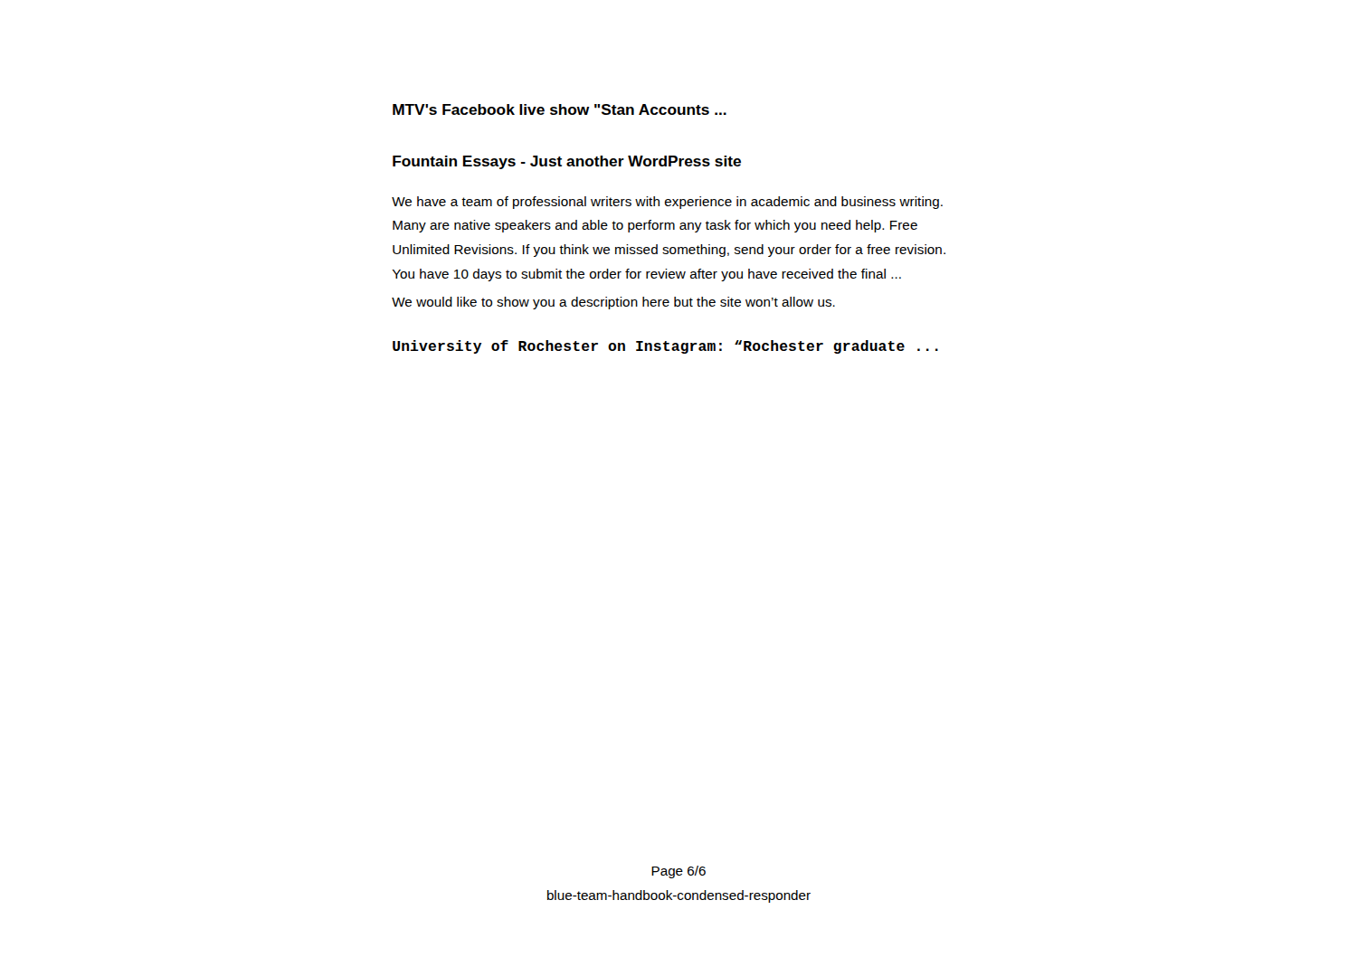MTV's Facebook live show "Stan Accounts ...
Fountain Essays - Just another WordPress site
We have a team of professional writers with experience in academic and business writing. Many are native speakers and able to perform any task for which you need help. Free Unlimited Revisions. If you think we missed something, send your order for a free revision. You have 10 days to submit the order for review after you have received the final ...
We would like to show you a description here but the site won’t allow us.
University of Rochester on Instagram: “Rochester graduate ...
Page 6/6
blue-team-handbook-condensed-responder